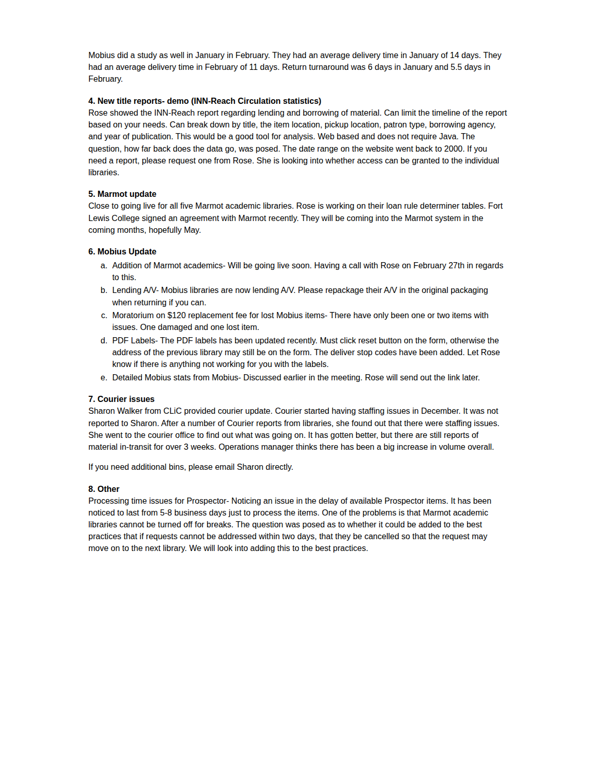Mobius did a study as well in January in February. They had an average delivery time in January of 14 days. They had an average delivery time in February of 11 days. Return turnaround was 6 days in January and 5.5 days in February.
4. New title reports- demo (INN-Reach Circulation statistics)
Rose showed the INN-Reach report regarding lending and borrowing of material. Can limit the timeline of the report based on your needs. Can break down by title, the item location, pickup location, patron type, borrowing agency, and year of publication. This would be a good tool for analysis. Web based and does not require Java. The question, how far back does the data go, was posed. The date range on the website went back to 2000. If you need a report, please request one from Rose. She is looking into whether access can be granted to the individual libraries.
5. Marmot update
Close to going live for all five Marmot academic libraries. Rose is working on their loan rule determiner tables. Fort Lewis College signed an agreement with Marmot recently. They will be coming into the Marmot system in the coming months, hopefully May.
6. Mobius Update
Addition of Marmot academics- Will be going live soon. Having a call with Rose on February 27th in regards to this.
Lending A/V- Mobius libraries are now lending A/V. Please repackage their A/V in the original packaging when returning if you can.
Moratorium on $120 replacement fee for lost Mobius items- There have only been one or two items with issues. One damaged and one lost item.
PDF Labels- The PDF labels has been updated recently. Must click reset button on the form, otherwise the address of the previous library may still be on the form. The deliver stop codes have been added. Let Rose know if there is anything not working for you with the labels.
Detailed Mobius stats from Mobius- Discussed earlier in the meeting. Rose will send out the link later.
7. Courier issues
Sharon Walker from CLiC provided courier update. Courier started having staffing issues in December. It was not reported to Sharon. After a number of Courier reports from libraries, she found out that there were staffing issues. She went to the courier office to find out what was going on. It has gotten better, but there are still reports of material in-transit for over 3 weeks. Operations manager thinks there has been a big increase in volume overall.
If you need additional bins, please email Sharon directly.
8. Other
Processing time issues for Prospector- Noticing an issue in the delay of available Prospector items. It has been noticed to last from 5-8 business days just to process the items. One of the problems is that Marmot academic libraries cannot be turned off for breaks. The question was posed as to whether it could be added to the best practices that if requests cannot be addressed within two days, that they be cancelled so that the request may move on to the next library. We will look into adding this to the best practices.